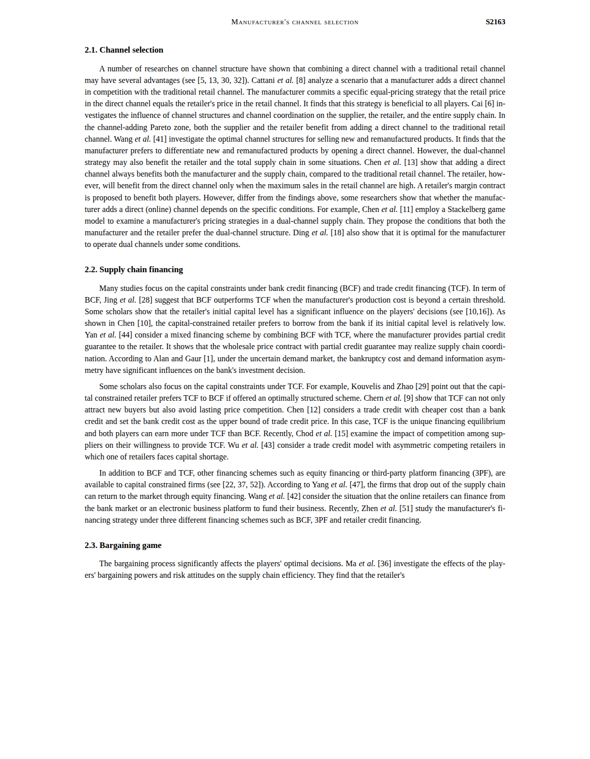Manufacturer's channel selection S2163
2.1. Channel selection
A number of researches on channel structure have shown that combining a direct channel with a traditional retail channel may have several advantages (see [5, 13, 30, 32]). Cattani et al. [8] analyze a scenario that a manufacturer adds a direct channel in competition with the traditional retail channel. The manufacturer commits a specific equal-pricing strategy that the retail price in the direct channel equals the retailer's price in the retail channel. It finds that this strategy is beneficial to all players. Cai [6] investigates the influence of channel structures and channel coordination on the supplier, the retailer, and the entire supply chain. In the channel-adding Pareto zone, both the supplier and the retailer benefit from adding a direct channel to the traditional retail channel. Wang et al. [41] investigate the optimal channel structures for selling new and remanufactured products. It finds that the manufacturer prefers to differentiate new and remanufactured products by opening a direct channel. However, the dual-channel strategy may also benefit the retailer and the total supply chain in some situations. Chen et al. [13] show that adding a direct channel always benefits both the manufacturer and the supply chain, compared to the traditional retail channel. The retailer, however, will benefit from the direct channel only when the maximum sales in the retail channel are high. A retailer's margin contract is proposed to benefit both players. However, differ from the findings above, some researchers show that whether the manufacturer adds a direct (online) channel depends on the specific conditions. For example, Chen et al. [11] employ a Stackelberg game model to examine a manufacturer's pricing strategies in a dual-channel supply chain. They propose the conditions that both the manufacturer and the retailer prefer the dual-channel structure. Ding et al. [18] also show that it is optimal for the manufacturer to operate dual channels under some conditions.
2.2. Supply chain financing
Many studies focus on the capital constraints under bank credit financing (BCF) and trade credit financing (TCF). In term of BCF, Jing et al. [28] suggest that BCF outperforms TCF when the manufacturer's production cost is beyond a certain threshold. Some scholars show that the retailer's initial capital level has a significant influence on the players' decisions (see [10,16]). As shown in Chen [10], the capital-constrained retailer prefers to borrow from the bank if its initial capital level is relatively low. Yan et al. [44] consider a mixed financing scheme by combining BCF with TCF, where the manufacturer provides partial credit guarantee to the retailer. It shows that the wholesale price contract with partial credit guarantee may realize supply chain coordination. According to Alan and Gaur [1], under the uncertain demand market, the bankruptcy cost and demand information asymmetry have significant influences on the bank's investment decision.
Some scholars also focus on the capital constraints under TCF. For example, Kouvelis and Zhao [29] point out that the capital constrained retailer prefers TCF to BCF if offered an optimally structured scheme. Chern et al. [9] show that TCF can not only attract new buyers but also avoid lasting price competition. Chen [12] considers a trade credit with cheaper cost than a bank credit and set the bank credit cost as the upper bound of trade credit price. In this case, TCF is the unique financing equilibrium and both players can earn more under TCF than BCF. Recently, Chod et al. [15] examine the impact of competition among suppliers on their willingness to provide TCF. Wu et al. [43] consider a trade credit model with asymmetric competing retailers in which one of retailers faces capital shortage.
In addition to BCF and TCF, other financing schemes such as equity financing or third-party platform financing (3PF), are available to capital constrained firms (see [22, 37, 52]). According to Yang et al. [47], the firms that drop out of the supply chain can return to the market through equity financing. Wang et al. [42] consider the situation that the online retailers can finance from the bank market or an electronic business platform to fund their business. Recently, Zhen et al. [51] study the manufacturer's financing strategy under three different financing schemes such as BCF, 3PF and retailer credit financing.
2.3. Bargaining game
The bargaining process significantly affects the players' optimal decisions. Ma et al. [36] investigate the effects of the players' bargaining powers and risk attitudes on the supply chain efficiency. They find that the retailer's